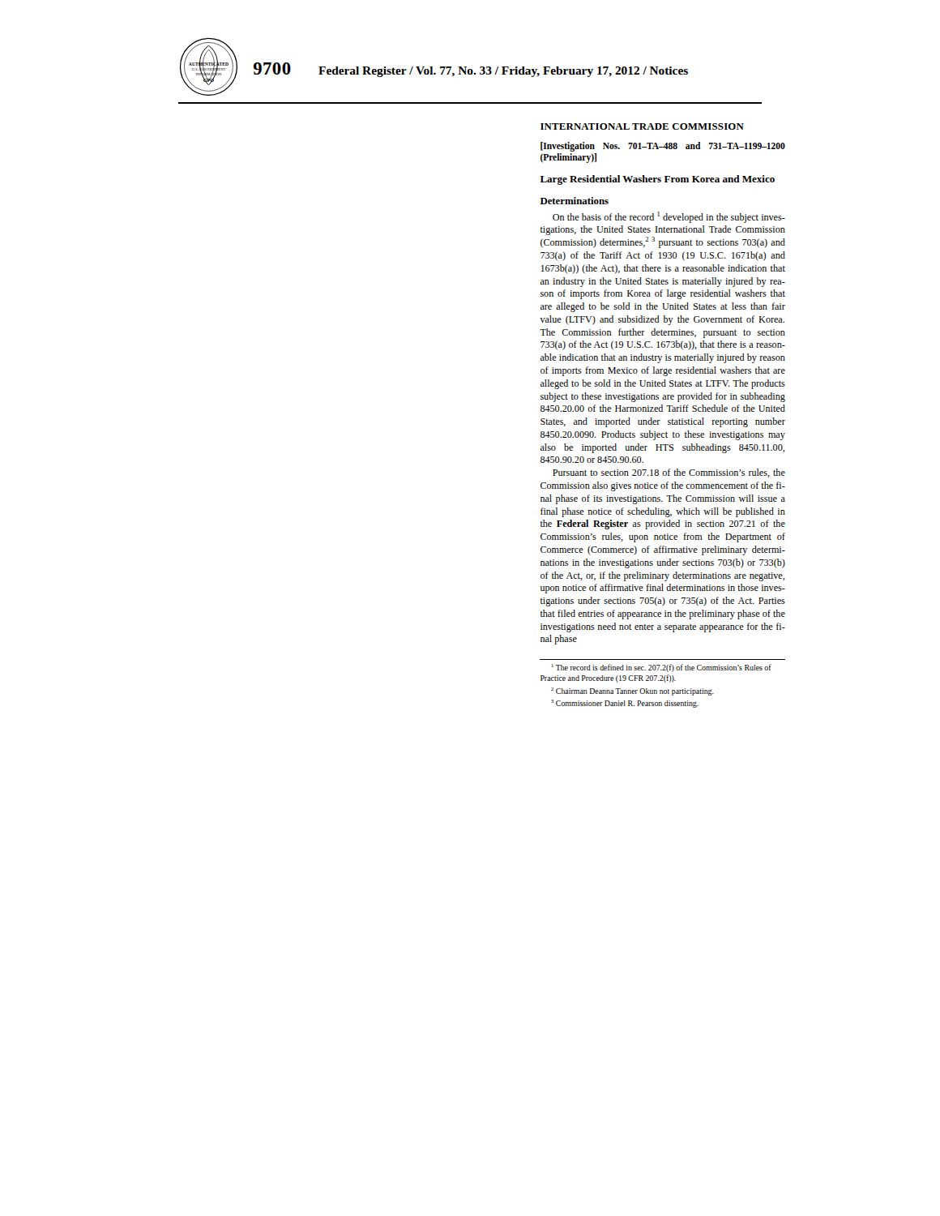AUTHENTICATED U.S. GOVERNMENT INFORMATION GPO
9700
Federal Register / Vol. 77, No. 33 / Friday, February 17, 2012 / Notices
INTERNATIONAL TRADE COMMISSION
[Investigation Nos. 701–TA–488 and 731–TA–1199–1200 (Preliminary)]
Large Residential Washers From Korea and Mexico
Determinations
On the basis of the record 1 developed in the subject investigations, the United States International Trade Commission (Commission) determines,2 3 pursuant to sections 703(a) and 733(a) of the Tariff Act of 1930 (19 U.S.C. 1671b(a) and 1673b(a)) (the Act), that there is a reasonable indication that an industry in the United States is materially injured by reason of imports from Korea of large residential washers that are alleged to be sold in the United States at less than fair value (LTFV) and subsidized by the Government of Korea. The Commission further determines, pursuant to section 733(a) of the Act (19 U.S.C. 1673b(a)), that there is a reasonable indication that an industry is materially injured by reason of imports from Mexico of large residential washers that are alleged to be sold in the United States at LTFV. The products subject to these investigations are provided for in subheading 8450.20.00 of the Harmonized Tariff Schedule of the United States, and imported under statistical reporting number 8450.20.0090. Products subject to these investigations may also be imported under HTS subheadings 8450.11.00, 8450.90.20 or 8450.90.60.
Pursuant to section 207.18 of the Commission’s rules, the Commission also gives notice of the commencement of the final phase of its investigations. The Commission will issue a final phase notice of scheduling, which will be published in the Federal Register as provided in section 207.21 of the Commission’s rules, upon notice from the Department of Commerce (Commerce) of affirmative preliminary determinations in the investigations under sections 703(b) or 733(b) of the Act, or, if the preliminary determinations are negative, upon notice of affirmative final determinations in those investigations under sections 705(a) or 735(a) of the Act. Parties that filed entries of appearance in the preliminary phase of the investigations need not enter a separate appearance for the final phase
1 The record is defined in sec. 207.2(f) of the Commission’s Rules of Practice and Procedure (19 CFR 207.2(f)).
2 Chairman Deanna Tanner Okun not participating.
3 Commissioner Daniel R. Pearson dissenting.